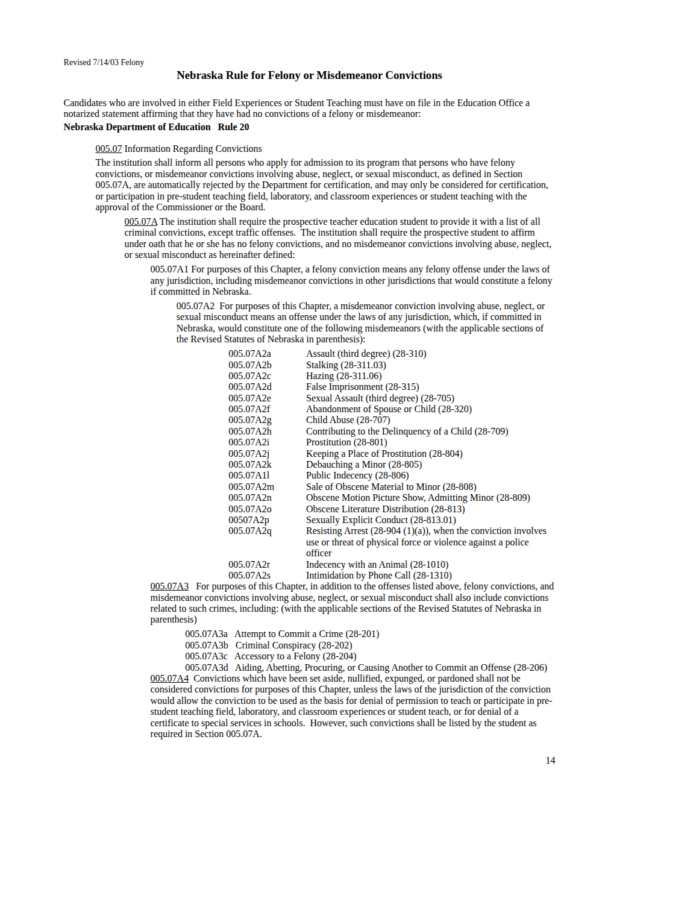Revised 7/14/03 Felony
Nebraska Rule for Felony or Misdemeanor Convictions
Candidates who are involved in either Field Experiences or Student Teaching must have on file in the Education Office a notarized statement affirming that they have had no convictions of a felony or misdemeanor:
Nebraska Department of Education Rule 20
005.07 Information Regarding Convictions
The institution shall inform all persons who apply for admission to its program that persons who have felony convictions, or misdemeanor convictions involving abuse, neglect, or sexual misconduct, as defined in Section 005.07A, are automatically rejected by the Department for certification, and may only be considered for certification, or participation in pre-student teaching field, laboratory, and classroom experiences or student teaching with the approval of the Commissioner or the Board.
005.07A The institution shall require the prospective teacher education student to provide it with a list of all criminal convictions, except traffic offenses. The institution shall require the prospective student to affirm under oath that he or she has no felony convictions, and no misdemeanor convictions involving abuse, neglect, or sexual misconduct as hereinafter defined:
005.07A1 For purposes of this Chapter, a felony conviction means any felony offense under the laws of any jurisdiction, including misdemeanor convictions in other jurisdictions that would constitute a felony if committed in Nebraska.
005.07A2 For purposes of this Chapter, a misdemeanor conviction involving abuse, neglect, or sexual misconduct means an offense under the laws of any jurisdiction, which, if committed in Nebraska, would constitute one of the following misdemeanors (with the applicable sections of the Revised Statutes of Nebraska in parenthesis):
| 005.07A2a | Assault (third degree) (28-310) |
| 005.07A2b | Stalking (28-311.03) |
| 005.07A2c | Hazing (28-311.06) |
| 005.07A2d | False Imprisonment (28-315) |
| 005.07A2e | Sexual Assault (third degree) (28-705) |
| 005.07A2f | Abandonment of Spouse or Child (28-320) |
| 005.07A2g | Child Abuse (28-707) |
| 005.07A2h | Contributing to the Delinquency of a Child (28-709) |
| 005.07A2i | Prostitution (28-801) |
| 005.07A2j | Keeping a Place of Prostitution (28-804) |
| 005.07A2k | Debauching a Minor (28-805) |
| 005.07A1l | Public Indecency (28-806) |
| 005.07A2m | Sale of Obscene Material to Minor (28-808) |
| 005.07A2n | Obscene Motion Picture Show, Admitting Minor (28-809) |
| 005.07A2o | Obscene Literature Distribution (28-813) |
| 00507A2p | Sexually Explicit Conduct (28-813.01) |
| 005.07A2q | Resisting Arrest (28-904 (1)(a)), when the conviction involves use or threat of physical force or violence against a police officer |
| 005.07A2r | Indecency with an Animal (28-1010) |
| 005.07A2s | Intimidation by Phone Call (28-1310) |
005.07A3 For purposes of this Chapter, in addition to the offenses listed above, felony convictions, and misdemeanor convictions involving abuse, neglect, or sexual misconduct shall also include convictions related to such crimes, including: (with the applicable sections of the Revised Statutes of Nebraska in parenthesis)
| 005.07A3a Attempt to Commit a Crime (28-201) |
| 005.07A3b Criminal Conspiracy (28-202) |
| 005.07A3c Accessory to a Felony (28-204) |
| 005.07A3d Aiding, Abetting, Procuring, or Causing Another to Commit an Offense (28-206) |
005.07A4 Convictions which have been set aside, nullified, expunged, or pardoned shall not be considered convictions for purposes of this Chapter, unless the laws of the jurisdiction of the conviction would allow the conviction to be used as the basis for denial of permission to teach or participate in pre-student teaching field, laboratory, and classroom experiences or student teach, or for denial of a certificate to special services in schools. However, such convictions shall be listed by the student as required in Section 005.07A.
14